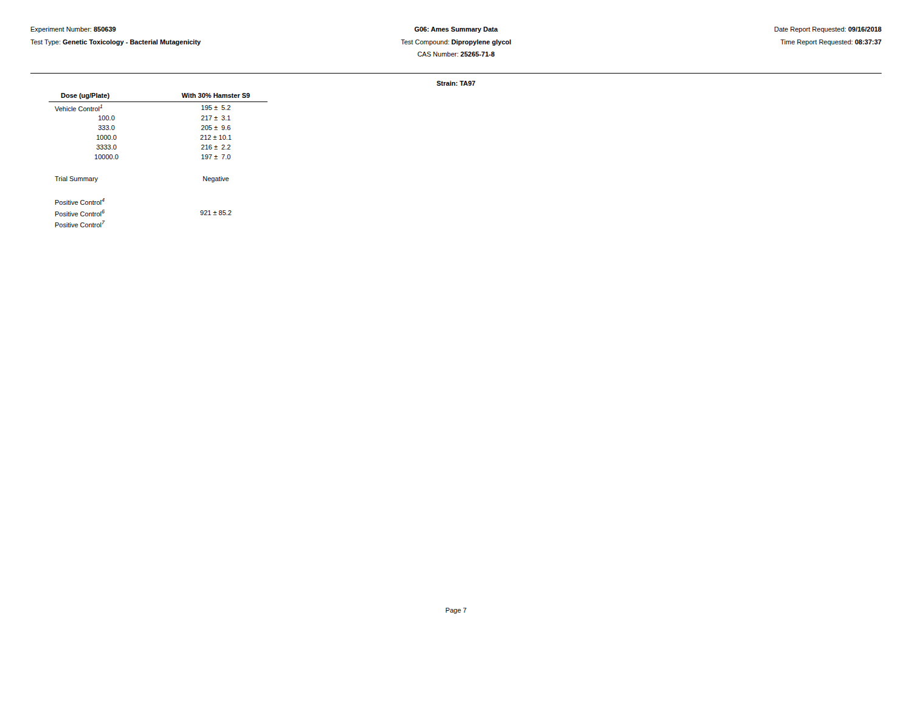Experiment Number: 850639
Test Type: Genetic Toxicology - Bacterial Mutagenicity
G06: Ames Summary Data
Test Compound: Dipropylene glycol
CAS Number: 25265-71-8
Date Report Requested: 09/16/2018
Time Report Requested: 08:37:37
Strain: TA97
| Dose (ug/Plate) | With 30% Hamster S9 |
| --- | --- |
| Vehicle Control 1 | 195 ± 5.2 |
| 100.0 | 217 ± 3.1 |
| 333.0 | 205 ± 9.6 |
| 1000.0 | 212 ± 10.1 |
| 3333.0 | 216 ± 2.2 |
| 10000.0 | 197 ± 7.0 |
| Trial Summary | Negative |
| Positive Control 4 | |
| Positive Control 6 | 921 ± 85.2 |
| Positive Control 7 | |
Page 7